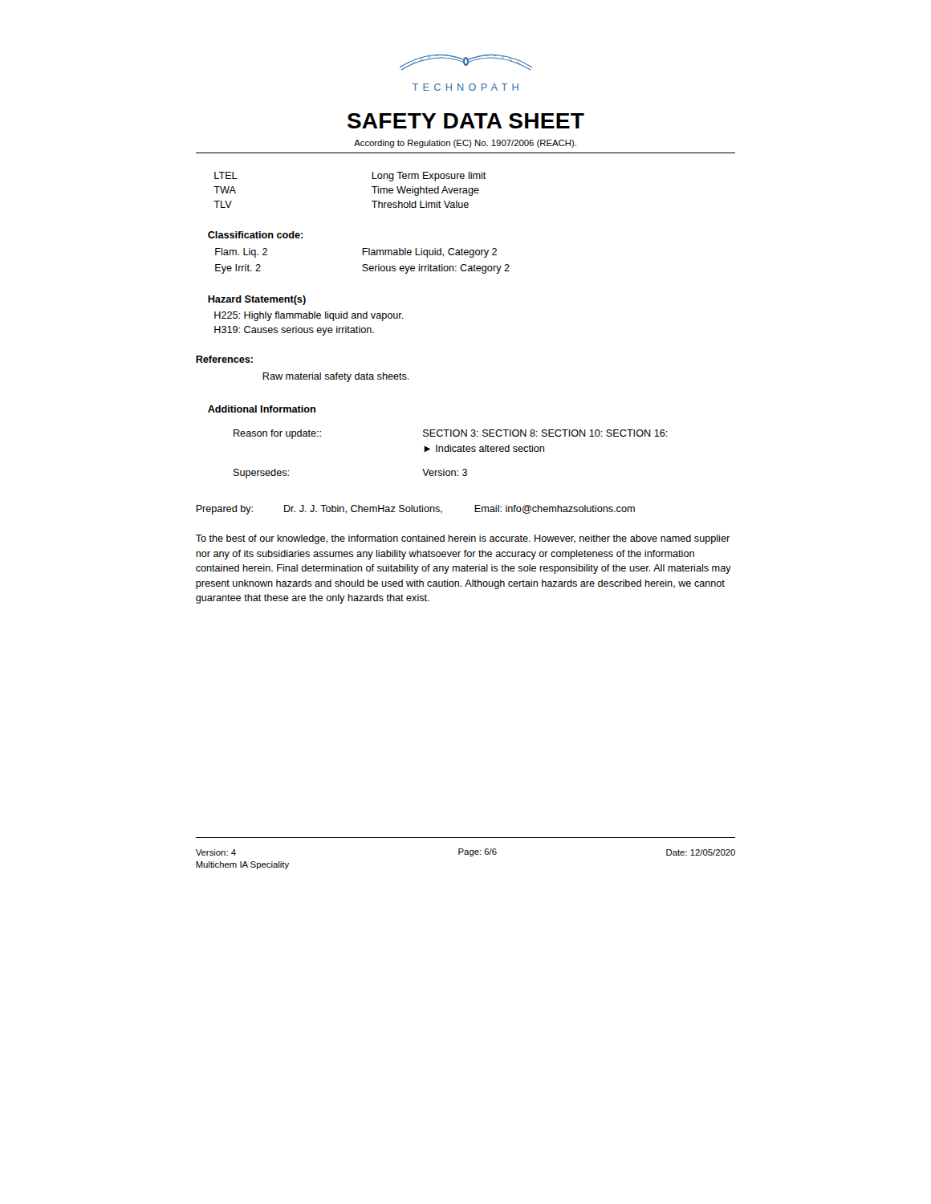TECHNOPATH
SAFETY DATA SHEET
According to Regulation (EC) No. 1907/2006 (REACH).
| LTEL | Long Term Exposure limit |
| TWA | Time Weighted Average |
| TLV | Threshold Limit Value |
Classification code:
| Flam. Liq. 2 | Flammable Liquid, Category 2 |
| Eye Irrit. 2 | Serious eye irritation: Category 2 |
Hazard Statement(s)
H225: Highly flammable liquid and vapour.
H319: Causes serious eye irritation.
References:
Raw material safety data sheets.
Additional Information
| Reason for update:: | SECTION 3: SECTION 8: SECTION 10: SECTION 16: ► Indicates altered section |
| Supersedes: | Version: 3 |
Prepared by: Dr. J. J. Tobin, ChemHaz Solutions, Email: info@chemhazsolutions.com
To the best of our knowledge, the information contained herein is accurate. However, neither the above named supplier nor any of its subsidiaries assumes any liability whatsoever for the accuracy or completeness of the information contained herein. Final determination of suitability of any material is the sole responsibility of the user. All materials may present unknown hazards and should be used with caution. Although certain hazards are described herein, we cannot guarantee that these are the only hazards that exist.
Version: 4
Multichem IA Speciality
Page: 6/6
Date: 12/05/2020